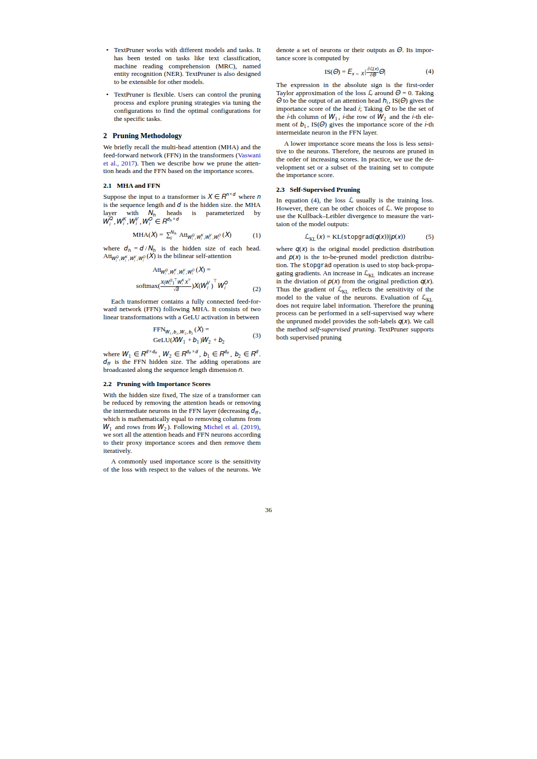TextPruner works with different models and tasks. It has been tested on tasks like text classification, machine reading comprehension (MRC), named entity recognition (NER). TextPruner is also designed to be extensible for other models.
TextPruner is flexible. Users can control the pruning process and explore pruning strategies via tuning the configurations to find the optimal configurations for the specific tasks.
2 Pruning Methodology
We briefly recall the multi-head attention (MHA) and the feed-forward network (FFN) in the transformers (Vaswani et al., 2017). Then we describe how we prune the attention heads and the FFN based on the importance scores.
2.1 MHA and FFN
Suppose the input to a transformer is X∈Rn×d where n is the sequence length and d is the hidden size. the MHA layer with Nh heads is parameterized by WiQ,WiK,WiV,WiO∈Rdh×d
MHA(X)= ∑iNh AttWiQ,WiK,WiV,WiO (X) (1)
where dh=d/Nh is the hidden size of each head. AttWiQ,WiK,WiV,WiO(X) is the bilinear self-attention
AttWiQ,WiK,WiV,WiO (X)= softmax( X(WiQ)⊤WiKX⊤ d )X(WiV)⊤WiO (2)
Each transformer contains a fully connected feed-forward network (FFN) following MHA. It consists of two linear transformations with a GeLU activation in between
FFNW1,b1,W2,b2 (X)= GeLU(XW1+b1)W2+b2 (3)
where W1∈Rd×dff, W2∈Rdff×d, b1∈Rdff, b2∈Rd. dff is the FFN hidden size. The adding operations are broadcasted along the sequence length dimension n.
2.2 Pruning with Importance Scores
With the hidden size fixed, The size of a transformer can be reduced by removing the attention heads or removing the intermediate neurons in the FFN layer (decreasing dff, which is mathematically equal to removing columns from W1 and rows from W2). Following Michel et al. (2019), we sort all the attention heads and FFN neurons according to their proxy importance scores and then remove them iteratively.
A commonly used importance score is the sensitivity of the loss with respect to the values of the neurons. We denote a set of neurons or their outputs as Θ. Its importance score is computed by
IS(Θ)= Ex∼X | ∂ℒ(x)∂Θ Θ | (4)
The expression in the absolute sign is the first-order Taylor approximation of the loss ℒ around Θ=0. Taking Θ to be the output of an attention head hi, IS(Θ) gives the importance score of the head i; Taking Θ to be the set of the i-th column of W1, i-the row of W2 and the i-th element of b1, IS(Θ) gives the importance score of the i-th intermeidate neuron in the FFN layer.
A lower importance score means the loss is less sensitive to the neurons. Therefore, the neurons are pruned in the order of increasing scores. In practice, we use the development set or a subset of the training set to compute the importance score.
2.3 Self-Supervised Pruning
In equation (4), the loss ℒ usually is the training loss. However, there can be other choices of ℒ. We propose to use the Kullback–Leibler divergence to measure the varitaion of the model outputs:
ℒKL(x)= KL(stopgrad(q(x))||p(x)) (5)
where q(x) is the original model prediction distribution and p(x) is the to-be-pruned model prediction distribution. The stopgrad operation is used to stop back-propagating gradients. An increase in ℒKL indicates an increase in the diviation of p(x) from the original prediction q(x). Thus the gradient of ℒKL reflects the sensitivity of the model to the value of the neurons. Evaluation of ℒKL does not require label information. Therefore the pruning process can be performed in a self-supervised way where the unpruned model provides the soft-labels q(x). We call the method self-supervised pruning. TextPruner supports both supervised pruning
36